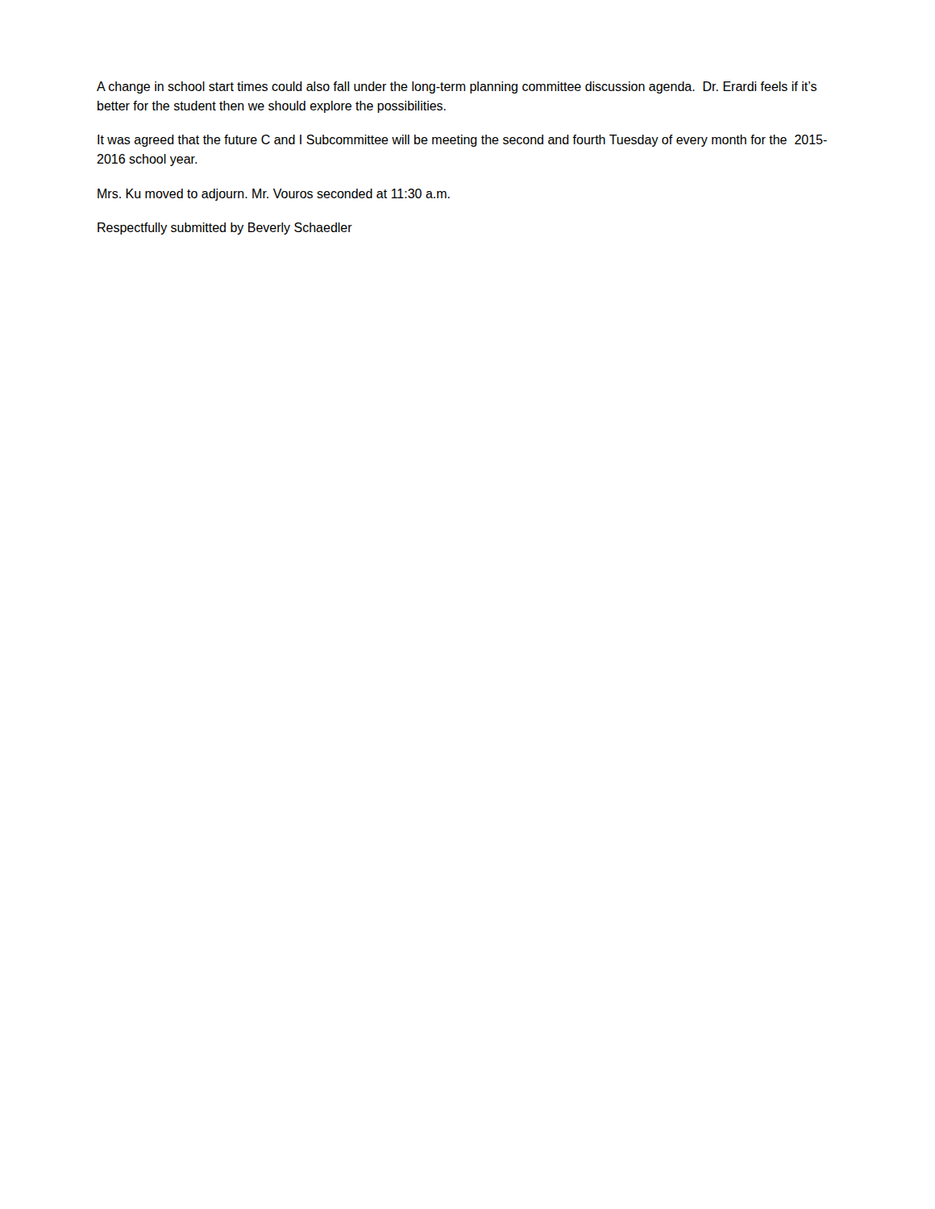A change in school start times could also fall under the long-term planning committee discussion agenda. Dr. Erardi feels if it’s better for the student then we should explore the possibilities.
It was agreed that the future C and I Subcommittee will be meeting the second and fourth Tuesday of every month for the 2015-2016 school year.
Mrs. Ku moved to adjourn. Mr. Vouros seconded at 11:30 a.m.
Respectfully submitted by Beverly Schaedler